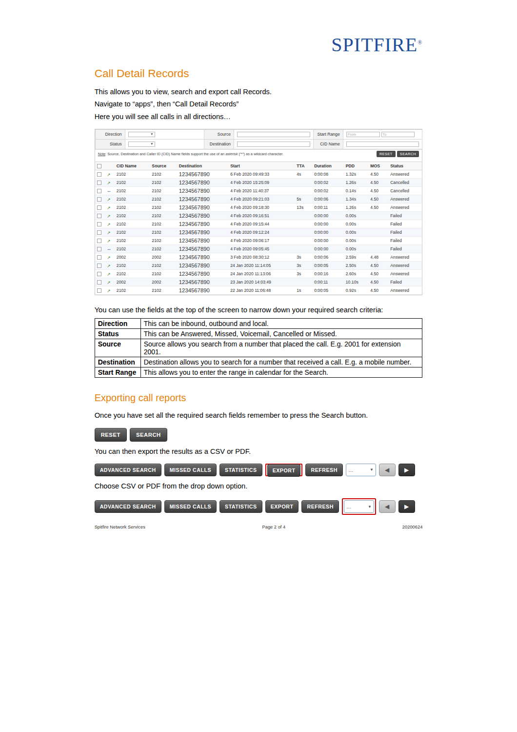SPITFIRE®
Call Detail Records
This allows you to view, search and export call Records.
Navigate to “apps”, then “Call Detail Records”
Here you will see all calls in all directions…
Direction
Source
Start Range
From To
Status
Destination
CID Name
Note: Source, Destination and Caller ID (CID) Name fields support the use of an asterisk (“*”) as a wildcard character. RESET SEARCH
| | | CID Name | Source | Destination | Start | TTA | Duration | PDD | MOS | Status |
| --- | --- | --- | --- | --- | --- | --- | --- | --- | --- | --- |
| | ↗ | 2102 | 2102 | 1234567890 | 6 Feb 2020 09:49:33 | 4s | 0:00:08 | 1.32s | 4.50 | Answered |
| | ↗ | 2102 | 2102 | 1234567890 | 4 Feb 2020 15:25:09 | | 0:00:02 | 1.26s | 4.50 | Cancelled |
| | ↔ | 2102 | 2102 | 1234567890 | 4 Feb 2020 11:40:37 | | 0:00:02 | 0.14s | 4.50 | Cancelled |
| | ↗ | 2102 | 2102 | 1234567890 | 4 Feb 2020 09:21:03 | 5s | 0:00:06 | 1.34s | 4.50 | Answered |
| | ↗ | 2102 | 2102 | 1234567890 | 4 Feb 2020 09:18:30 | 13s | 0:00:11 | 1.26s | 4.50 | Answered |
| | ↗ | 2102 | 2102 | 1234567890 | 4 Feb 2020 09:16:51 | | 0:00:00 | 0.00s | | Failed |
| | ↗ | 2102 | 2102 | 1234567890 | 4 Feb 2020 09:15:44 | | 0:00:00 | 0.00s | | Failed |
| | ↗ | 2102 | 2102 | 1234567890 | 4 Feb 2020 09:12:24 | | 0:00:00 | 0.00s | | Failed |
| | ↗ | 2102 | 2102 | 1234567890 | 4 Feb 2020 09:06:17 | | 0:00:00 | 0.00s | | Failed |
| | ↔ | 2102 | 2102 | 1234567890 | 4 Feb 2020 09:05:45 | | 0:00:00 | 0.00s | | Failed |
| | ↗ | 2002 | 2002 | 1234567890 | 3 Feb 2020 08:30:12 | 3s | 0:00:06 | 2.59s | 4.48 | Answered |
| | ↗ | 2102 | 2102 | 1234567890 | 24 Jan 2020 11:14:05 | 3s | 0:00:05 | 2.50s | 4.50 | Answered |
| | ↗ | 2102 | 2102 | 1234567890 | 24 Jan 2020 11:13:06 | 3s | 0:00:16 | 2.60s | 4.50 | Answered |
| | ↗ | 2002 | 2002 | 1234567890 | 23 Jan 2020 14:03:49 | | 0:00:11 | 10.10s | 4.50 | Failed |
| | ↗ | 2102 | 2102 | 1234567890 | 22 Jan 2020 11:06:48 | 1s | 0:00:05 | 0.92s | 4.50 | Answered |
You can use the fields at the top of the screen to narrow down your required search criteria:
| Direction | This can be inbound, outbound and local. |
| Status | This can be Answered, Missed, Voicemail, Cancelled or Missed. |
| Source | Source allows you search from a number that placed the call. E.g. 2001 for extension 2001. |
| Destination | Destination allows you to search for a number that received a call. E.g. a mobile number. |
| Start Range | This allows you to enter the range in calendar for the Search. |
Exporting call reports
Once you have set all the required search fields remember to press the Search button.
RESET SEARCH
You can then export the results as a CSV or PDF.
ADVANCED SEARCH MISSED CALLS STATISTICS EXPORT REFRESH …▼ ◀ ▶
Choose CSV or PDF from the drop down option.
ADVANCED SEARCH MISSED CALLS STATISTICS EXPORT REFRESH …▼ ◀ ▶
Spitfire Network Services Page 2 of 4 20200624